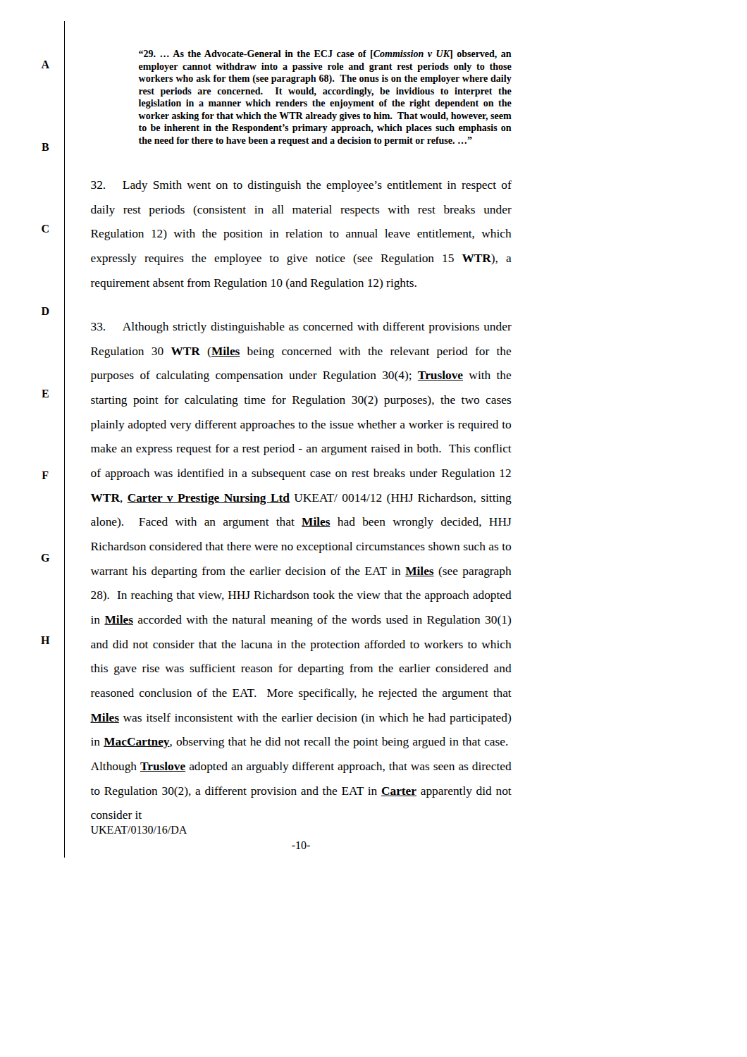A B C D E F G H
“29. … As the Advocate-General in the ECJ case of [Commission v UK] observed, an employer cannot withdraw into a passive role and grant rest periods only to those workers who ask for them (see paragraph 68). The onus is on the employer where daily rest periods are concerned. It would, accordingly, be invidious to interpret the legislation in a manner which renders the enjoyment of the right dependent on the worker asking for that which the WTR already gives to him. That would, however, seem to be inherent in the Respondent’s primary approach, which places such emphasis on the need for there to have been a request and a decision to permit or refuse. …”
32. Lady Smith went on to distinguish the employee’s entitlement in respect of daily rest periods (consistent in all material respects with rest breaks under Regulation 12) with the position in relation to annual leave entitlement, which expressly requires the employee to give notice (see Regulation 15 WTR), a requirement absent from Regulation 10 (and Regulation 12) rights.
33. Although strictly distinguishable as concerned with different provisions under Regulation 30 WTR (Miles being concerned with the relevant period for the purposes of calculating compensation under Regulation 30(4); Truslove with the starting point for calculating time for Regulation 30(2) purposes), the two cases plainly adopted very different approaches to the issue whether a worker is required to make an express request for a rest period - an argument raised in both. This conflict of approach was identified in a subsequent case on rest breaks under Regulation 12 WTR, Carter v Prestige Nursing Ltd UKEAT/ 0014/12 (HHJ Richardson, sitting alone). Faced with an argument that Miles had been wrongly decided, HHJ Richardson considered that there were no exceptional circumstances shown such as to warrant his departing from the earlier decision of the EAT in Miles (see paragraph 28). In reaching that view, HHJ Richardson took the view that the approach adopted in Miles accorded with the natural meaning of the words used in Regulation 30(1) and did not consider that the lacuna in the protection afforded to workers to which this gave rise was sufficient reason for departing from the earlier considered and reasoned conclusion of the EAT. More specifically, he rejected the argument that Miles was itself inconsistent with the earlier decision (in which he had participated) in MacCartney, observing that he did not recall the point being argued in that case. Although Truslove adopted an arguably different approach, that was seen as directed to Regulation 30(2), a different provision and the EAT in Carter apparently did not consider it
UKEAT/0130/16/DA
-10-